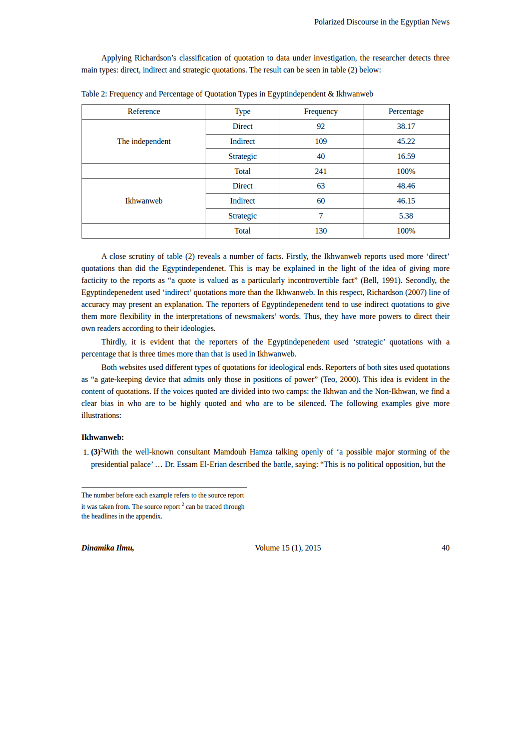Polarized Discourse in the Egyptian News
Applying Richardson’s classification of quotation to data under investigation, the researcher detects three main types: direct, indirect and strategic quotations. The result can be seen in table (2) below:
Table 2: Frequency and Percentage of Quotation Types in Egyptindependent & Ikhwanweb
| Reference | Type | Frequency | Percentage |
| --- | --- | --- | --- |
| The independent | Direct | 92 | 38.17 |
| Indirect | 109 | 45.22 |
| Strategic | 40 | 16.59 |
| | Total | 241 | 100% |
| Ikhwanweb | Direct | 63 | 48.46 |
| Indirect | 60 | 46.15 |
| Strategic | 7 | 5.38 |
| | Total | 130 | 100% |
A close scrutiny of table (2) reveals a number of facts. Firstly, the Ikhwanweb reports used more ‘direct’ quotations than did the Egyptindependenet. This is may be explained in the light of the idea of giving more facticity to the reports as “a quote is valued as a particularly incontrovertible fact” (Bell, 1991). Secondly, the Egyptindepenedent used ‘indirect’ quotations more than the Ikhwanweb. In this respect, Richardson (2007) line of accuracy may present an explanation. The reporters of Egyptindepenedent tend to use indirect quotations to give them more flexibility in the interpretations of newsmakers’ words. Thus, they have more powers to direct their own readers according to their ideologies.
Thirdly, it is evident that the reporters of the Egyptindepenedent used ‘strategic’ quotations with a percentage that is three times more than that is used in Ikhwanweb.
Both websites used different types of quotations for ideological ends. Reporters of both sites used quotations as “a gate-keeping device that admits only those in positions of power” (Teo, 2000). This idea is evident in the content of quotations. If the voices quoted are divided into two camps: the Ikhwan and the Non-Ikhwan, we find a clear bias in who are to be highly quoted and who are to be silenced. The following examples give more illustrations:
Ikhwanweb:
(3)2With the well-known consultant Mamdouh Hamza talking openly of ‘a possible major storming of the presidential palace’ … Dr. Essam El-Erian described the battle, saying: “This is no political opposition, but the
The number before each example refers to the source report it was taken from. The source report 2 can be traced through the headlines in the appendix.
Dinamika Ilmu, Volume 15 (1), 2015 40